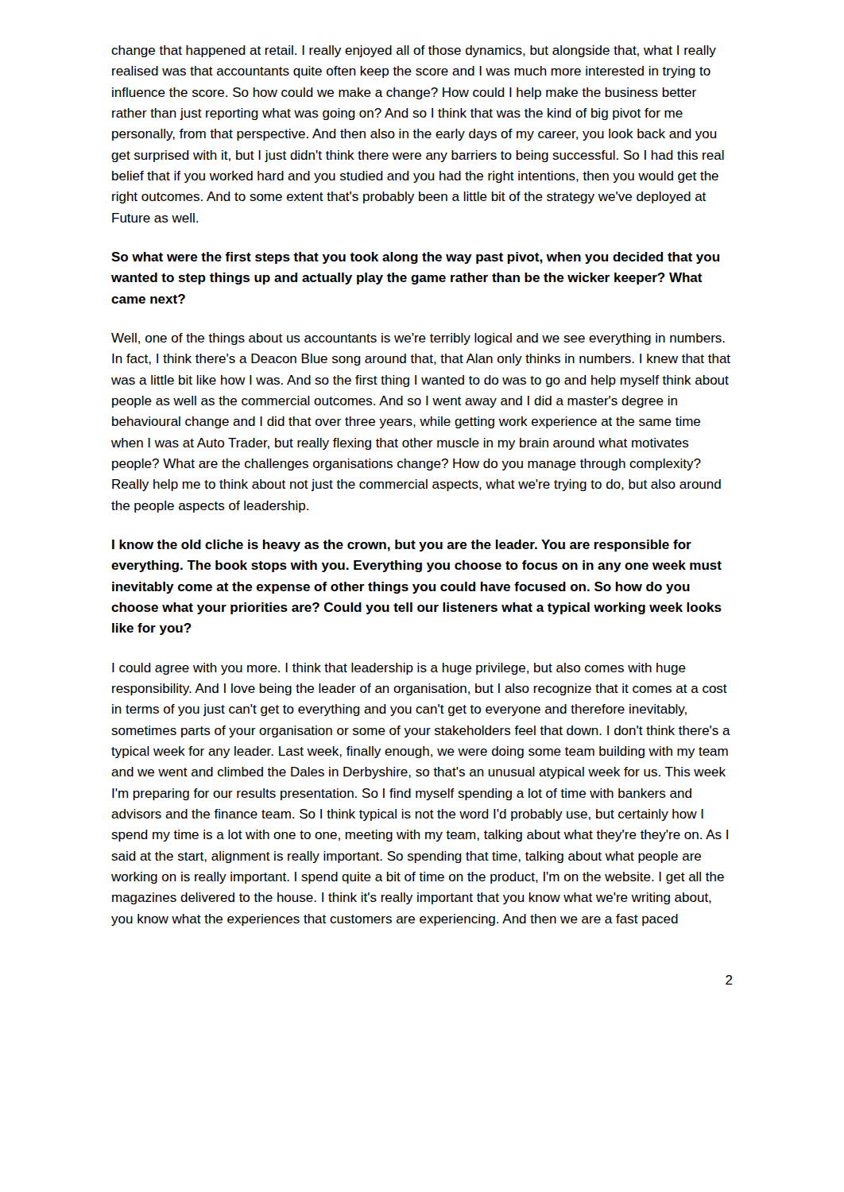change that happened at retail. I really enjoyed all of those dynamics, but alongside that, what I really realised was that accountants quite often keep the score and I was much more interested in trying to influence the score. So how could we make a change? How could I help make the business better rather than just reporting what was going on? And so I think that was the kind of big pivot for me personally, from that perspective. And then also in the early days of my career, you look back and you get surprised with it, but I just didn't think there were any barriers to being successful. So I had this real belief that if you worked hard and you studied and you had the right intentions, then you would get the right outcomes. And to some extent that's probably been a little bit of the strategy we've deployed at Future as well.
So what were the first steps that you took along the way past pivot, when you decided that you wanted to step things up and actually play the game rather than be the wicker keeper? What came next?
Well, one of the things about us accountants is we're terribly logical and we see everything in numbers. In fact, I think there's a Deacon Blue song around that, that Alan only thinks in numbers. I knew that that was a little bit like how I was. And so the first thing I wanted to do was to go and help myself think about people as well as the commercial outcomes. And so I went away and I did a master's degree in behavioural change and I did that over three years, while getting work experience at the same time when I was at Auto Trader, but really flexing that other muscle in my brain around what motivates people? What are the challenges organisations change? How do you manage through complexity? Really help me to think about not just the commercial aspects, what we're trying to do, but also around the people aspects of leadership.
I know the old cliche is heavy as the crown, but you are the leader. You are responsible for everything. The book stops with you. Everything you choose to focus on in any one week must inevitably come at the expense of other things you could have focused on. So how do you choose what your priorities are? Could you tell our listeners what a typical working week looks like for you?
I could agree with you more. I think that leadership is a huge privilege, but also comes with huge responsibility. And I love being the leader of an organisation, but I also recognize that it comes at a cost in terms of you just can't get to everything and you can't get to everyone and therefore inevitably, sometimes parts of your organisation or some of your stakeholders feel that down. I don't think there's a typical week for any leader. Last week, finally enough, we were doing some team building with my team and we went and climbed the Dales in Derbyshire, so that's an unusual atypical week for us. This week I'm preparing for our results presentation. So I find myself spending a lot of time with bankers and advisors and the finance team. So I think typical is not the word I'd probably use, but certainly how I spend my time is a lot with one to one, meeting with my team, talking about what they're they're on. As I said at the start, alignment is really important. So spending that time, talking about what people are working on is really important. I spend quite a bit of time on the product, I'm on the website. I get all the magazines delivered to the house. I think it's really important that you know what we're writing about, you know what the experiences that customers are experiencing. And then we are a fast paced
2